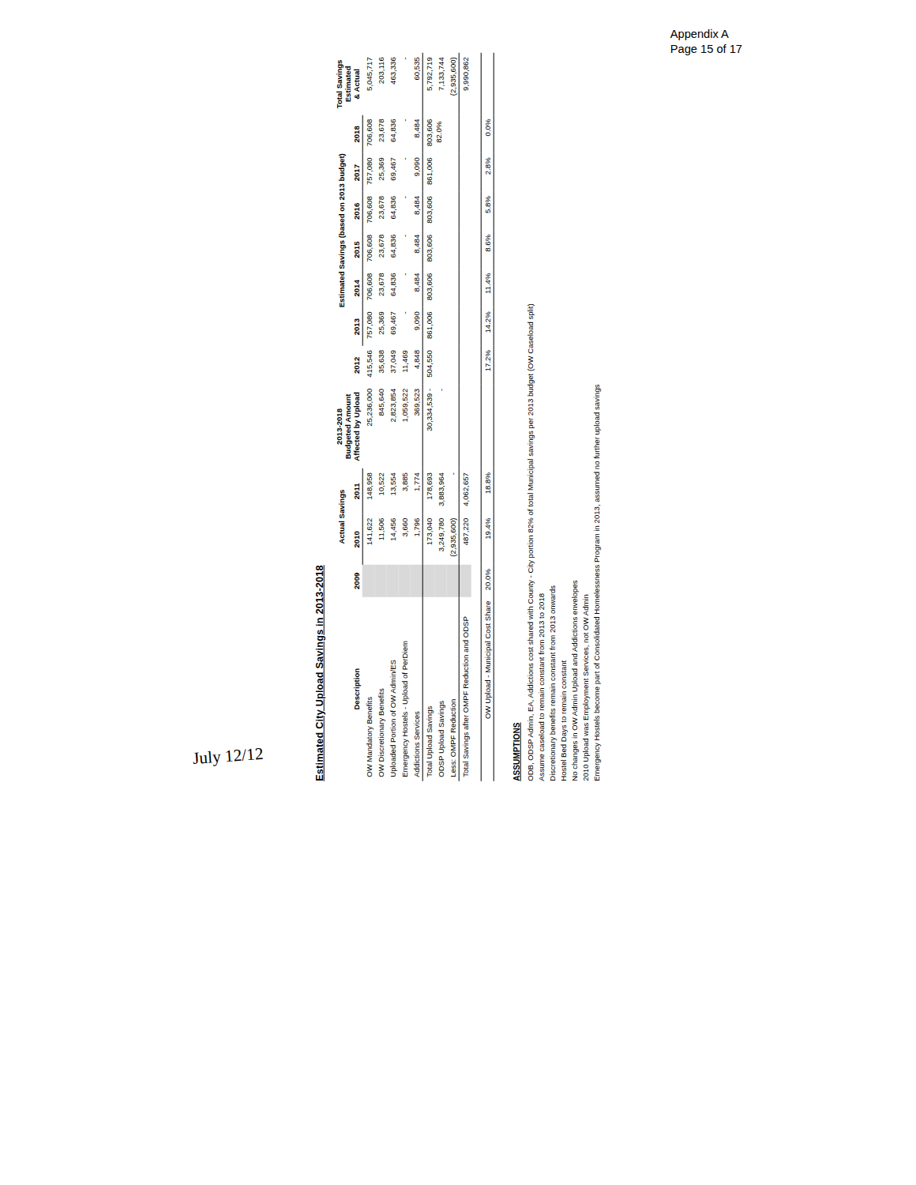Appendix A
Page 15 of 17
Estimated City Upload Savings in 2013-2018
| Description | 2009 | Actual Savings | 2013-2018 Budgeted Amount Affected by Upload | 2012 | Estimated Savings (based on 2013 budget) | Total Savings Estimated & Actual |
| --- | --- | --- | --- | --- | --- | --- |
| 2010 | 2011 | 2013 | 2014 | 2015 | 2016 | 2017 | 2018 |
| OW Mandatory Benefits | | 141,622 | 148,958 | 25,236,000 | 415,546 | 757,080 | 706,608 | 706,608 | 706,608 | 757,080 | 706,608 | 5,045,717 |
| OW Discretionary Benefits | | 11,506 | 10,522 | 845,640 | 35,638 | 25,369 | 23,678 | 23,678 | 23,678 | 25,369 | 23,678 | 203,116 |
| Uploaded Portion of OW Admin/ES | | 14,456 | 13,554 | 2,823,854 | 37,049 | 69,467 | 64,836 | 64,836 | 64,836 | 69,467 | 64,836 | 463,336 |
| Emergency Hostels - Upload of PerDiem | | 3,660 | 3,885 | 1,059,522 | 11,469 | - | - | - | - | - | - | - |
| Addictions Services | | 1,796 | 1,774 | 369,523 | 4,848 | 9,090 | 8,484 | 8,484 | 8,484 | 9,090 | 8,484 | 60,535 |
| Total Upload Savings | | 173,040 | 178,693 | 30,334,539 - | 504,550 | 861,006 | 803,606 | 803,606 | 803,606 | 861,006 | 803,606 | 5,792,719 |
| ODSP Upload Savings | | 3,249,780 | 3,883,964 | - | | | | | | | | 7,133,744 |
| Less: OMPF Reduction | | (2,935,600) | - | | | | | | | | | (2,935,600) |
| Total Savings after OMPF Reduction and ODSP | | 487,220 | 4,062,657 | | | | | | | | | 9,990,862 |
| OW Upload - Municipal Cost Share | 20.0% | 19.4% | 18.8% | | 17.2% | 14.2% | 11.4% | 8.6% | 5.8% | 2.8% | 0.0% | |
ASSUMPTIONS
ODB, ODSP Admin, EA, Addictions cost shared with County - City portion 82% of total Municipal savings per 2013 budget (OW Caseload split)
Assume caseload to remain constant from 2013 to 2018
Discretionary benefits remain constant from 2013 onwards
Hostel Bed Days to remain constant
No changes in OW Admin Upload and Addictions envelopes
2010 Upload was Employment Services, not OW Admin
Emergency Hostels become part of Consolidated Homelessness Program in 2013, assumed no further upload savings
82.0%
July 12/12